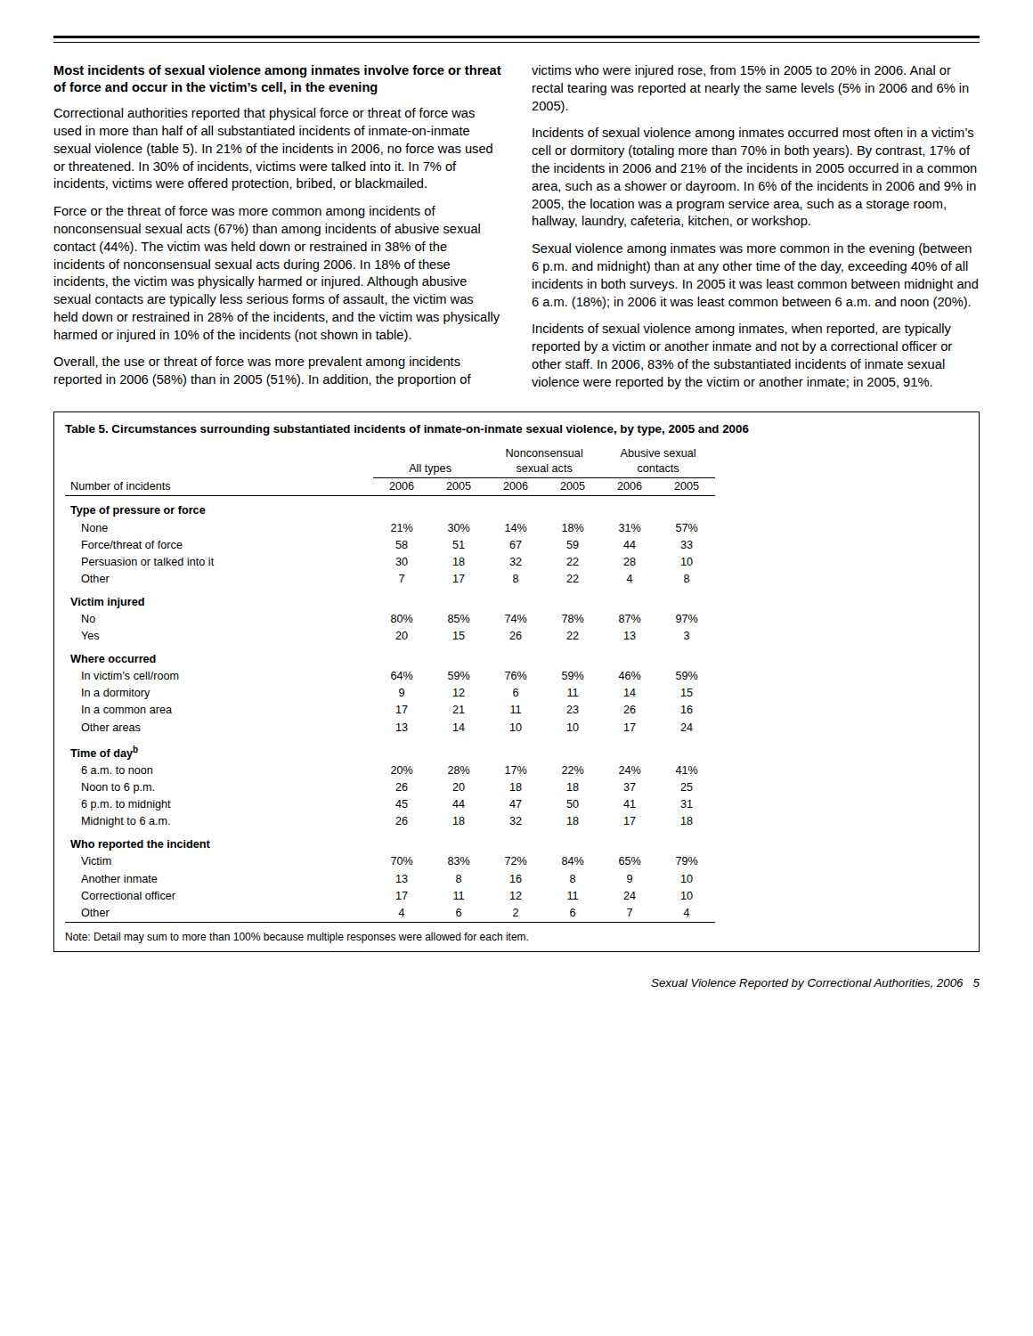Most incidents of sexual violence among inmates involve force or threat of force and occur in the victim’s cell, in the evening
Correctional authorities reported that physical force or threat of force was used in more than half of all substantiated incidents of inmate-on-inmate sexual violence (table 5). In 21% of the incidents in 2006, no force was used or threatened. In 30% of incidents, victims were talked into it. In 7% of incidents, victims were offered protection, bribed, or blackmailed.
Force or the threat of force was more common among incidents of nonconsensual sexual acts (67%) than among incidents of abusive sexual contact (44%). The victim was held down or restrained in 38% of the incidents of nonconsensual sexual acts during 2006. In 18% of these incidents, the victim was physically harmed or injured. Although abusive sexual contacts are typically less serious forms of assault, the victim was held down or restrained in 28% of the incidents, and the victim was physically harmed or injured in 10% of the incidents (not shown in table).
Overall, the use or threat of force was more prevalent among incidents reported in 2006 (58%) than in 2005 (51%). In addition, the proportion of victims who were injured rose, from 15% in 2005 to 20% in 2006. Anal or rectal tearing was reported at nearly the same levels (5% in 2006 and 6% in 2005).
Incidents of sexual violence among inmates occurred most often in a victim’s cell or dormitory (totaling more than 70% in both years). By contrast, 17% of the incidents in 2006 and 21% of the incidents in 2005 occurred in a common area, such as a shower or dayroom. In 6% of the incidents in 2006 and 9% in 2005, the location was a program service area, such as a storage room, hallway, laundry, cafeteria, kitchen, or workshop.
Sexual violence among inmates was more common in the evening (between 6 p.m. and midnight) than at any other time of the day, exceeding 40% of all incidents in both surveys. In 2005 it was least common between midnight and 6 a.m. (18%); in 2006 it was least common between 6 a.m. and noon (20%).
Incidents of sexual violence among inmates, when reported, are typically reported by a victim or another inmate and not by a correctional officer or other staff. In 2006, 83% of the substantiated incidents of inmate sexual violence were reported by the victim or another inmate; in 2005, 91%.
Table 5. Circumstances surrounding substantiated incidents of inmate-on-inmate sexual violence, by type, 2005 and 2006
| | All types | Nonconsensual sexual acts | Abusive sexual contacts |
| Number of incidents | 2006 | 2005 | 2006 | 2005 | 2006 | 2005 |
| Type of pressure or force | | | | | | |
| None | 21% | 30% | 14% | 18% | 31% | 57% |
| Force/threat of force | 58 | 51 | 67 | 59 | 44 | 33 |
| Persuasion or talked into it | 30 | 18 | 32 | 22 | 28 | 10 |
| Other | 7 | 17 | 8 | 22 | 4 | 8 |
| Victim injured | | | | | | |
| No | 80% | 85% | 74% | 78% | 87% | 97% |
| Yes | 20 | 15 | 26 | 22 | 13 | 3 |
| Where occurred | | | | | | |
| In victim's cell/room | 64% | 59% | 76% | 59% | 46% | 59% |
| In a dormitory | 9 | 12 | 6 | 11 | 14 | 15 |
| In a common area | 17 | 21 | 11 | 23 | 26 | 16 |
| Other areas | 13 | 14 | 10 | 10 | 17 | 24 |
| Time of day b | | | | | | |
| 6 a.m. to noon | 20% | 28% | 17% | 22% | 24% | 41% |
| Noon to 6 p.m. | 26 | 20 | 18 | 18 | 37 | 25 |
| 6 p.m. to midnight | 45 | 44 | 47 | 50 | 41 | 31 |
| Midnight to 6 a.m. | 26 | 18 | 32 | 18 | 17 | 18 |
| Who reported the incident | | | | | | |
| Victim | 70% | 83% | 72% | 84% | 65% | 79% |
| Another inmate | 13 | 8 | 16 | 8 | 9 | 10 |
| Correctional officer | 17 | 11 | 12 | 11 | 24 | 10 |
| Other | 4 | 6 | 2 | 6 | 7 | 4 |
Note: Detail may sum to more than 100% because multiple responses were allowed for each item.
Sexual Violence Reported by Correctional Authorities, 2006 5